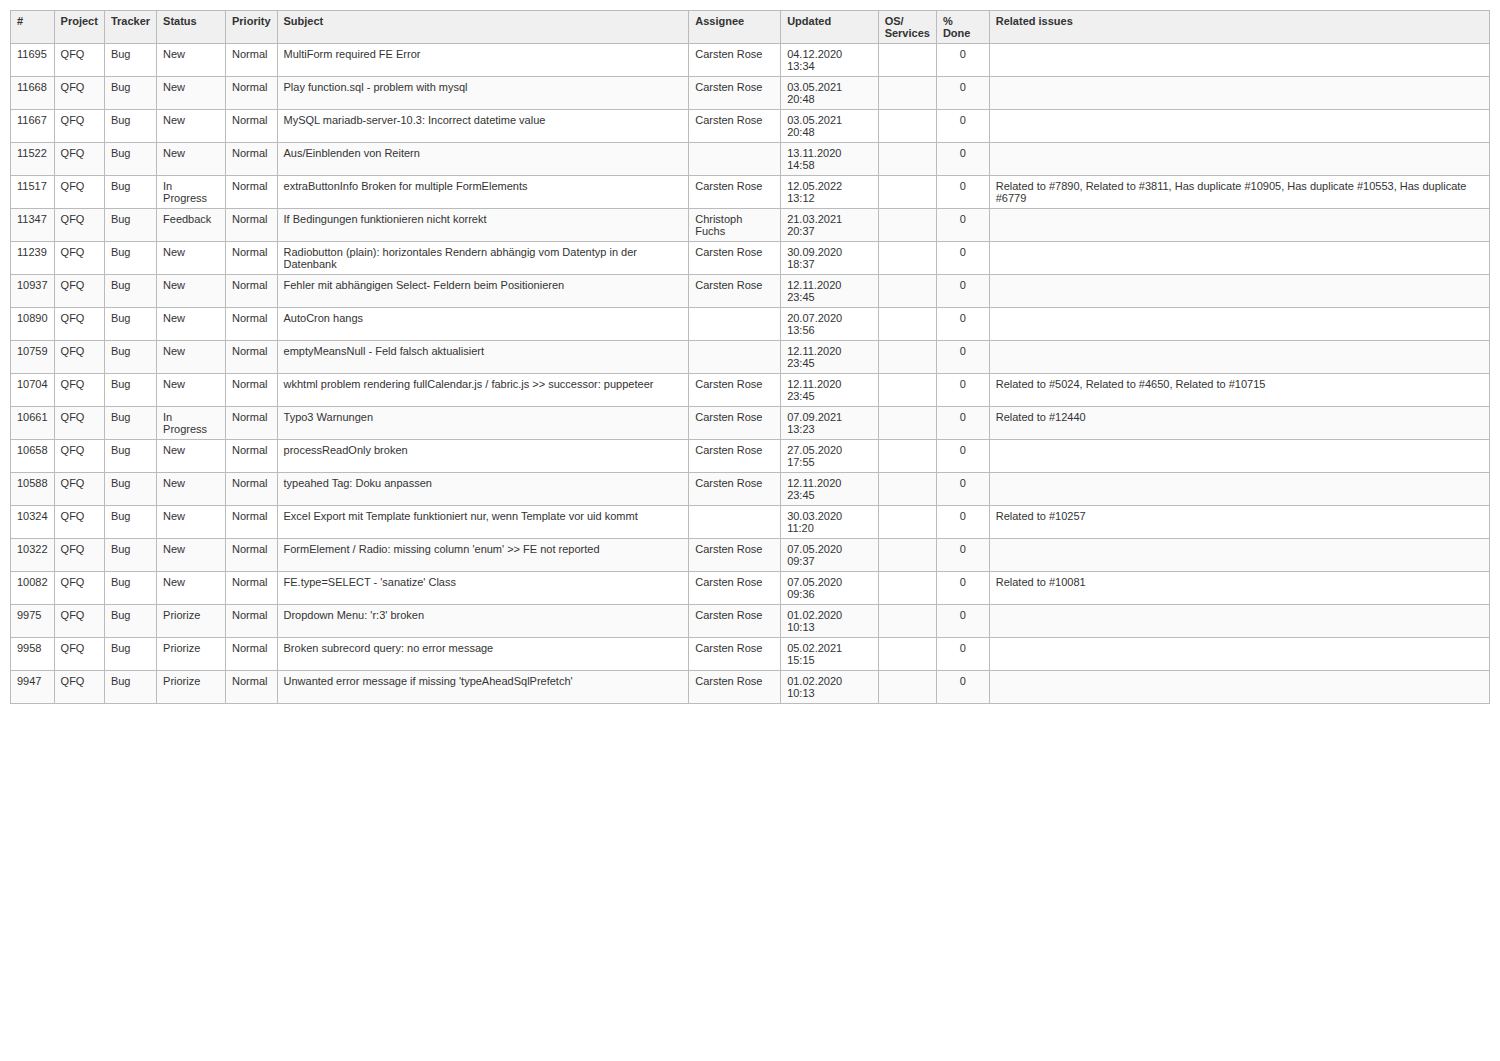| # | Project | Tracker | Status | Priority | Subject | Assignee | Updated | OS/ Services | % Done | Related issues |
| --- | --- | --- | --- | --- | --- | --- | --- | --- | --- | --- |
| 11695 | QFQ | Bug | New | Normal | MultiForm required FE Error | Carsten Rose | 04.12.2020 13:34 | | 0 | |
| 11668 | QFQ | Bug | New | Normal | Play function.sql - problem with mysql | Carsten Rose | 03.05.2021 20:48 | | 0 | |
| 11667 | QFQ | Bug | New | Normal | MySQL mariadb-server-10.3: Incorrect datetime value | Carsten Rose | 03.05.2021 20:48 | | 0 | |
| 11522 | QFQ | Bug | New | Normal | Aus/Einblenden von Reitern | | 13.11.2020 14:58 | | 0 | |
| 11517 | QFQ | Bug | In Progress | Normal | extraButtonInfo Broken for multiple FormElements | Carsten Rose | 12.05.2022 13:12 | | 0 | Related to #7890, Related to #3811, Has duplicate #10905, Has duplicate #10553, Has duplicate #6779 |
| 11347 | QFQ | Bug | Feedback | Normal | If Bedingungen funktionieren nicht korrekt | Christoph Fuchs | 21.03.2021 20:37 | | 0 | |
| 11239 | QFQ | Bug | New | Normal | Radiobutton (plain): horizontales Rendern abhängig vom Datentyp in der Datenbank | Carsten Rose | 30.09.2020 18:37 | | 0 | |
| 10937 | QFQ | Bug | New | Normal | Fehler mit abhängigen Select- Feldern beim Positionieren | Carsten Rose | 12.11.2020 23:45 | | 0 | |
| 10890 | QFQ | Bug | New | Normal | AutoCron hangs | | 20.07.2020 13:56 | | 0 | |
| 10759 | QFQ | Bug | New | Normal | emptyMeansNull - Feld falsch aktualisiert | | 12.11.2020 23:45 | | 0 | |
| 10704 | QFQ | Bug | New | Normal | wkhtml problem rendering fullCalendar.js / fabric.js >> successor: puppeteer | Carsten Rose | 12.11.2020 23:45 | | 0 | Related to #5024, Related to #4650, Related to #10715 |
| 10661 | QFQ | Bug | In Progress | Normal | Typo3 Warnungen | Carsten Rose | 07.09.2021 13:23 | | 0 | Related to #12440 |
| 10658 | QFQ | Bug | New | Normal | processReadOnly broken | Carsten Rose | 27.05.2020 17:55 | | 0 | |
| 10588 | QFQ | Bug | New | Normal | typeahed Tag: Doku anpassen | Carsten Rose | 12.11.2020 23:45 | | 0 | |
| 10324 | QFQ | Bug | New | Normal | Excel Export mit Template funktioniert nur, wenn Template vor uid kommt | | 30.03.2020 11:20 | | 0 | Related to #10257 |
| 10322 | QFQ | Bug | New | Normal | FormElement / Radio: missing column 'enum' >> FE not reported | Carsten Rose | 07.05.2020 09:37 | | 0 | |
| 10082 | QFQ | Bug | New | Normal | FE.type=SELECT - 'sanatize' Class | Carsten Rose | 07.05.2020 09:36 | | 0 | Related to #10081 |
| 9975 | QFQ | Bug | Priorize | Normal | Dropdown Menu: 'r:3' broken | Carsten Rose | 01.02.2020 10:13 | | 0 | |
| 9958 | QFQ | Bug | Priorize | Normal | Broken subrecord query: no error message | Carsten Rose | 05.02.2021 15:15 | | 0 | |
| 9947 | QFQ | Bug | Priorize | Normal | Unwanted error message if missing 'typeAheadSqlPrefetch' | Carsten Rose | 01.02.2020 10:13 | | 0 | |